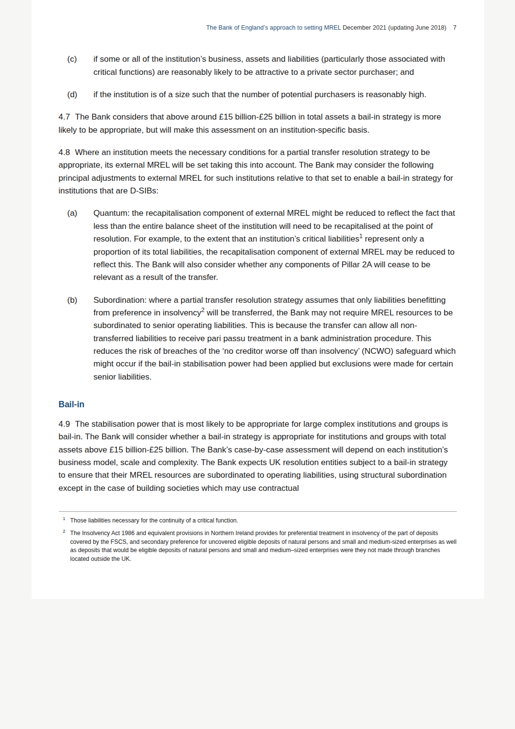The Bank of England’s approach to setting MREL December 2021 (updating June 2018) 7
(c) if some or all of the institution’s business, assets and liabilities (particularly those associated with critical functions) are reasonably likely to be attractive to a private sector purchaser; and
(d) if the institution is of a size such that the number of potential purchasers is reasonably high.
4.7 The Bank considers that above around £15 billion-£25 billion in total assets a bail-in strategy is more likely to be appropriate, but will make this assessment on an institution-specific basis.
4.8 Where an institution meets the necessary conditions for a partial transfer resolution strategy to be appropriate, its external MREL will be set taking this into account. The Bank may consider the following principal adjustments to external MREL for such institutions relative to that set to enable a bail-in strategy for institutions that are D-SIBs:
(a) Quantum: the recapitalisation component of external MREL might be reduced to reflect the fact that less than the entire balance sheet of the institution will need to be recapitalised at the point of resolution. For example, to the extent that an institution’s critical liabilities1 represent only a proportion of its total liabilities, the recapitalisation component of external MREL may be reduced to reflect this. The Bank will also consider whether any components of Pillar 2A will cease to be relevant as a result of the transfer.
(b) Subordination: where a partial transfer resolution strategy assumes that only liabilities benefitting from preference in insolvency2 will be transferred, the Bank may not require MREL resources to be subordinated to senior operating liabilities. This is because the transfer can allow all non-transferred liabilities to receive pari passu treatment in a bank administration procedure. This reduces the risk of breaches of the ‘no creditor worse off than insolvency’ (NCWO) safeguard which might occur if the bail-in stabilisation power had been applied but exclusions were made for certain senior liabilities.
Bail-in
4.9 The stabilisation power that is most likely to be appropriate for large complex institutions and groups is bail-in. The Bank will consider whether a bail-in strategy is appropriate for institutions and groups with total assets above £15 billion-£25 billion. The Bank’s case-by-case assessment will depend on each institution’s business model, scale and complexity. The Bank expects UK resolution entities subject to a bail-in strategy to ensure that their MREL resources are subordinated to operating liabilities, using structural subordination except in the case of building societies which may use contractual
1 Those liabilities necessary for the continuity of a critical function.
2 The Insolvency Act 1986 and equivalent provisions in Northern Ireland provides for preferential treatment in insolvency of the part of deposits covered by the FSCS, and secondary preference for uncovered eligible deposits of natural persons and small and medium-sized enterprises as well as deposits that would be eligible deposits of natural persons and small and medium–sized enterprises were they not made through branches located outside the UK.